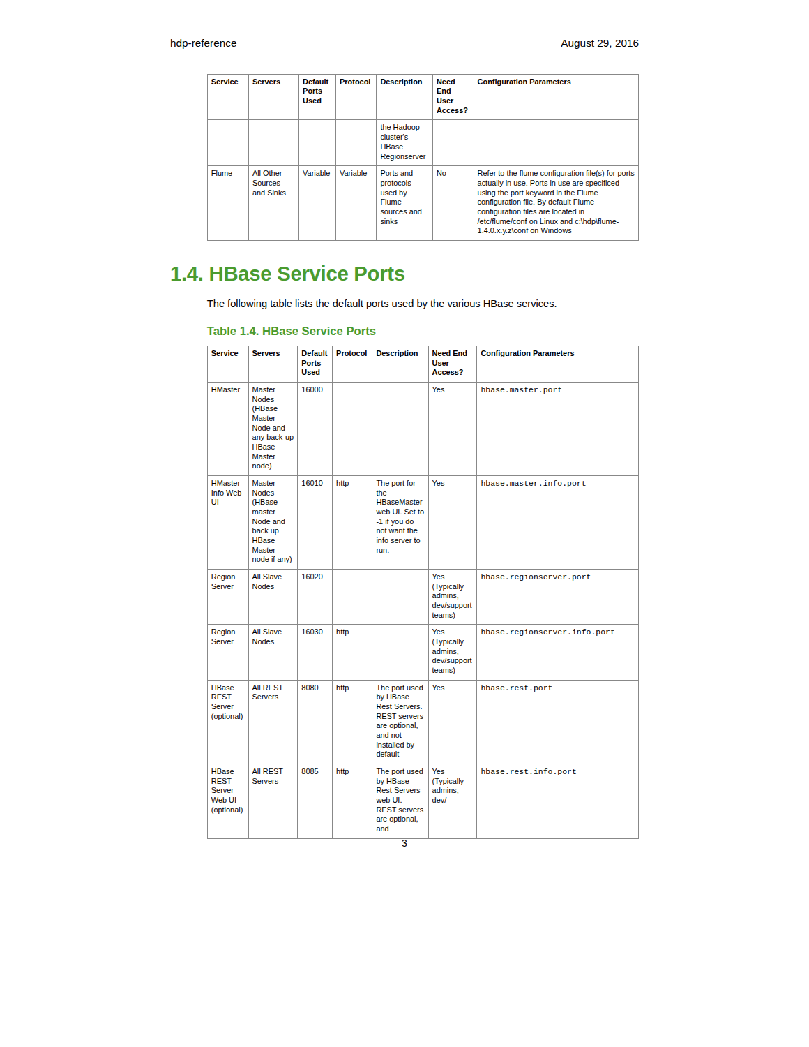hdp-reference
August 29, 2016
| Service | Servers | Default Ports Used | Protocol | Description | Need End User Access? | Configuration Parameters |
| --- | --- | --- | --- | --- | --- | --- |
| | | | | the Hadoop cluster's HBase Regionserver | | |
| Flume | All Other Sources and Sinks | Variable | Variable | Ports and protocols used by Flume sources and sinks | No | Refer to the flume configuration file(s) for ports actually in use. Ports in use are specificed using the port keyword in the Flume configuration file. By default Flume configuration files are located in /etc/flume/conf on Linux and c:\hdp\flume-1.4.0.x.y.z\conf on Windows |
1.4. HBase Service Ports
The following table lists the default ports used by the various HBase services.
Table 1.4. HBase Service Ports
| Service | Servers | Default Ports Used | Protocol | Description | Need End User Access? | Configuration Parameters |
| --- | --- | --- | --- | --- | --- | --- |
| HMaster | Master Nodes (HBase Master Node and any back-up HBase Master node) | 16000 | | | Yes | hbase.master.port |
| HMaster Info Web UI | Master Nodes (HBase master Node and back up HBase Master node if any) | 16010 | http | The port for the HBaseMaster web UI. Set to -1 if you do not want the info server to run. | Yes | hbase.master.info.port |
| Region Server | All Slave Nodes | 16020 | | | Yes (Typically admins, dev/support teams) | hbase.regionserver.port |
| Region Server | All Slave Nodes | 16030 | http | | Yes (Typically admins, dev/support teams) | hbase.regionserver.info.port |
| HBase REST Server (optional) | All REST Servers | 8080 | http | The port used by HBase Rest Servers. REST servers are optional, and not installed by default | Yes | hbase.rest.port |
| HBase REST Server Web UI (optional) | All REST Servers | 8085 | http | The port used by HBase Rest Servers web UI. REST servers are optional, and | Yes (Typically admins, dev/ | hbase.rest.info.port |
3